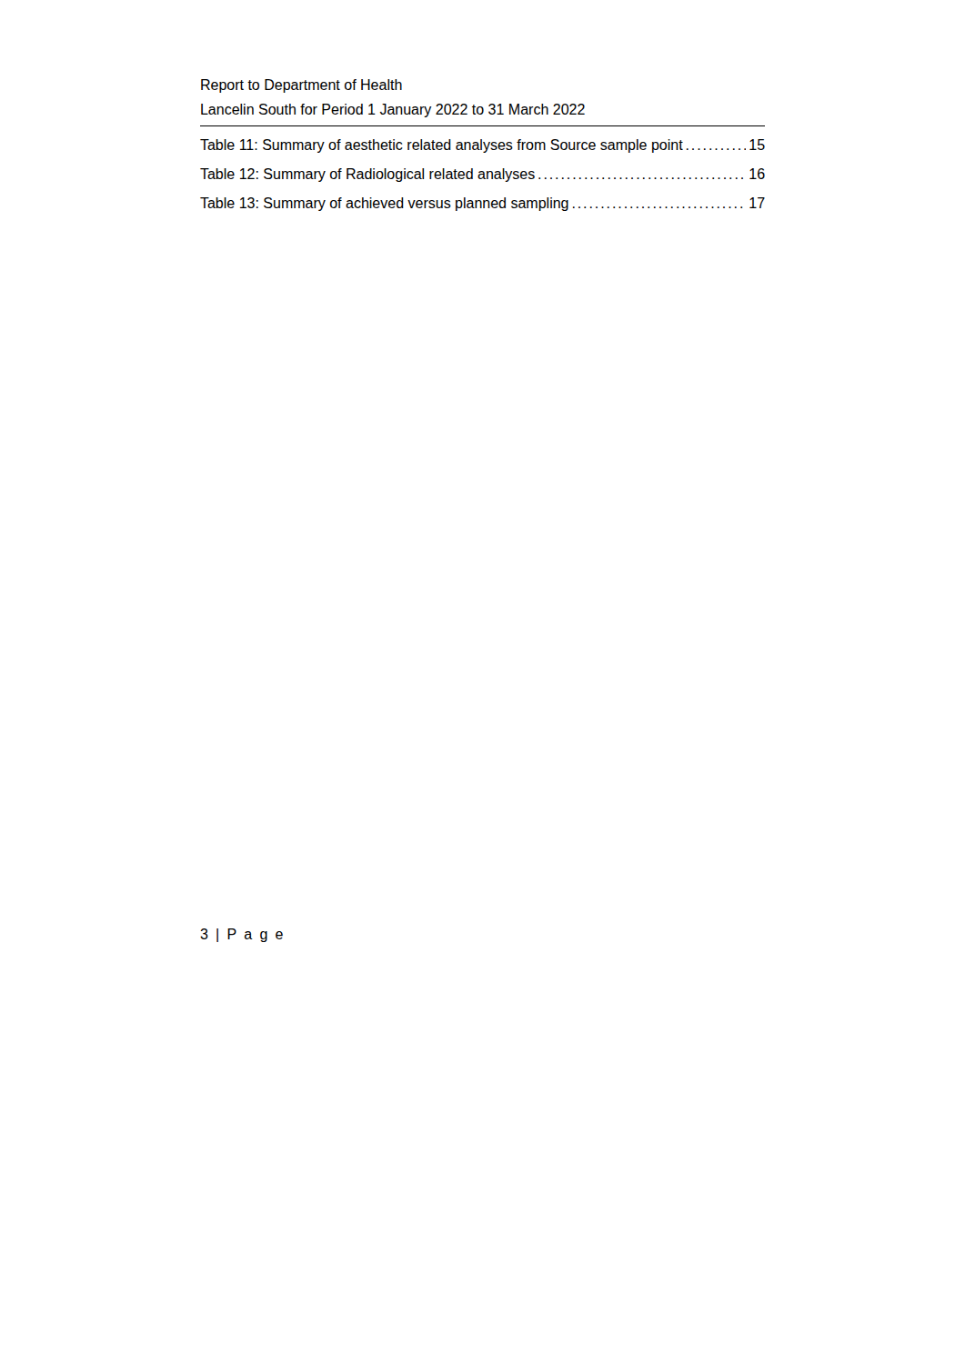Report to Department of Health
Lancelin South for Period 1 January 2022 to 31 March 2022
Table 11: Summary of aesthetic related analyses from Source sample point ........................................................................................................ 15
Table 12: Summary of Radiological related analyses ........................................................................................................ 16
Table 13: Summary of achieved versus planned sampling ........................................................................................................ 17
3 | P a g e